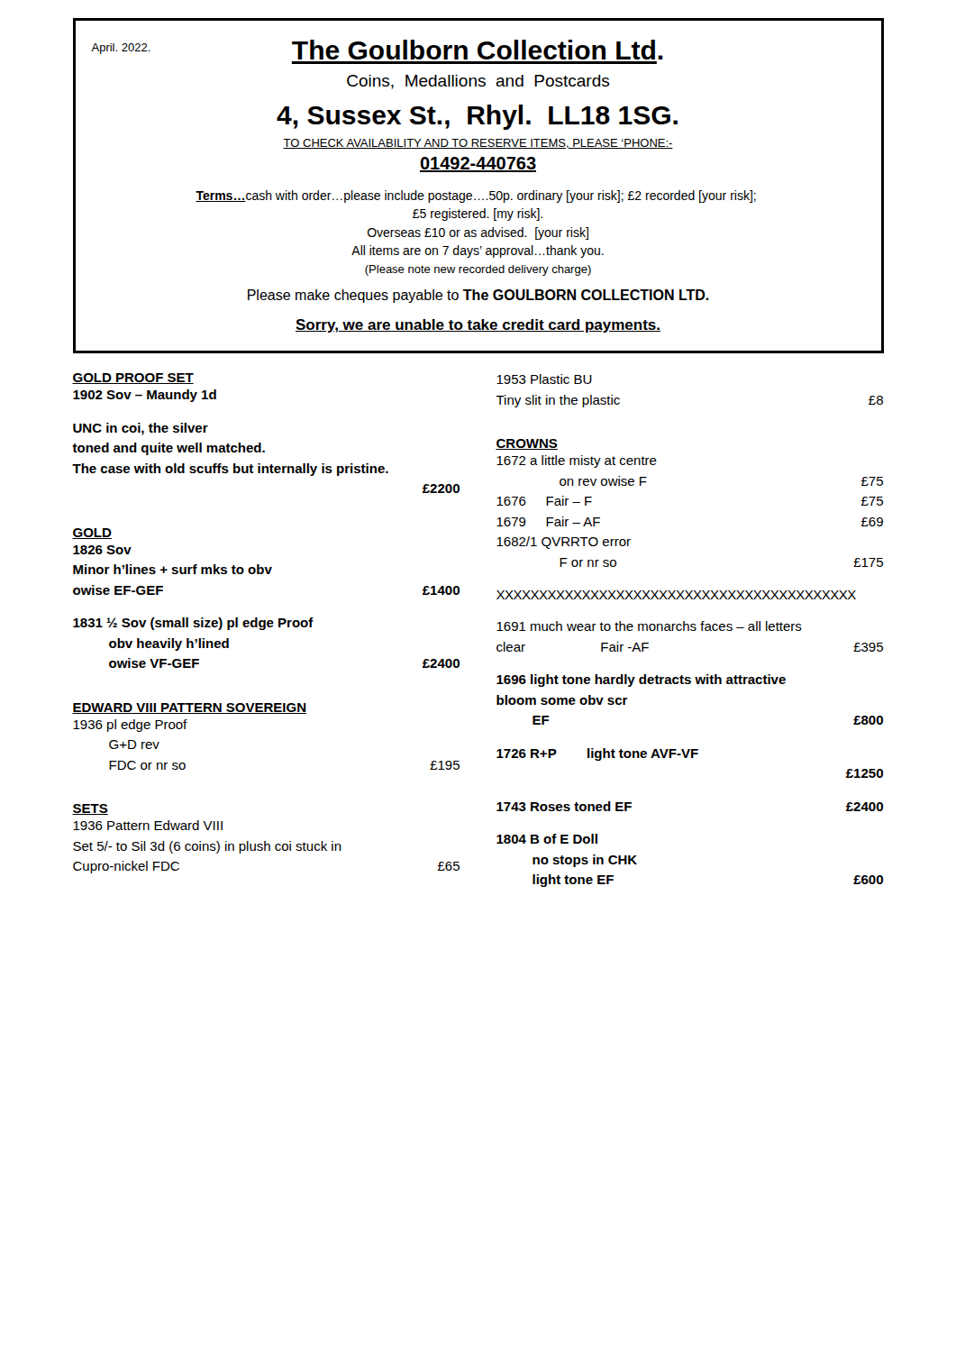April. 2022.
The Goulborn Collection Ltd.
Coins, Medallions and Postcards
4, Sussex St., Rhyl. LL18 1SG.
TO CHECK AVAILABILITY AND TO RESERVE ITEMS, PLEASE ‘PHONE:-
01492-440763
Terms…cash with order…please include postage….50p. ordinary [your risk]; £2 recorded [your risk]; £5 registered. [my risk].
Overseas £10 or as advised. [your risk]
All items are on 7 days’ approval…thank you.
(Please note new recorded delivery charge)
Please make cheques payable to The GOULBORN COLLECTION LTD.
Sorry, we are unable to take credit card payments.
GOLD PROOF SET
1902 Sov – Maundy 1d
UNC in coi, the silver
toned and quite well matched.
The case with old scuffs but internally is pristine.
£2200
GOLD
1826 Sov
Minor h’lines + surf mks to obv
owise EF-GEF£1400
1831 ½ Sov (small size) pl edge Proof
obv heavily h’lined
owise VF-GEF£2400
EDWARD VIII PATTERN SOVEREIGN
1936 pl edge Proof
G+D rev
FDC or nr so£195
SETS
1936 Pattern Edward VIII
Set 5/- to Sil 3d (6 coins) in plush coi stuck in
Cupro-nickel FDC£65
1953 Plastic BU
Tiny slit in the plastic£8
CROWNS
1672 a little misty at centre
on rev owise F£75
1676 Fair – F£75
1679 Fair – AF£69
1682/1 QVRRTO error
F or nr so£175
XXXXXXXXXXXXXXXXXXXXXXXXXXXXXXXXXXXXXXXXXX
1691 much wear to the monarchs faces – all letters
clear Fair -AF£395
1696 light tone hardly detracts with attractive
bloom some obv scr
EF£800
1726 R+P light tone AVF-VF
£1250
1743 Roses toned EF£2400
1804 B of E Doll
no stops in CHK
light tone EF£600